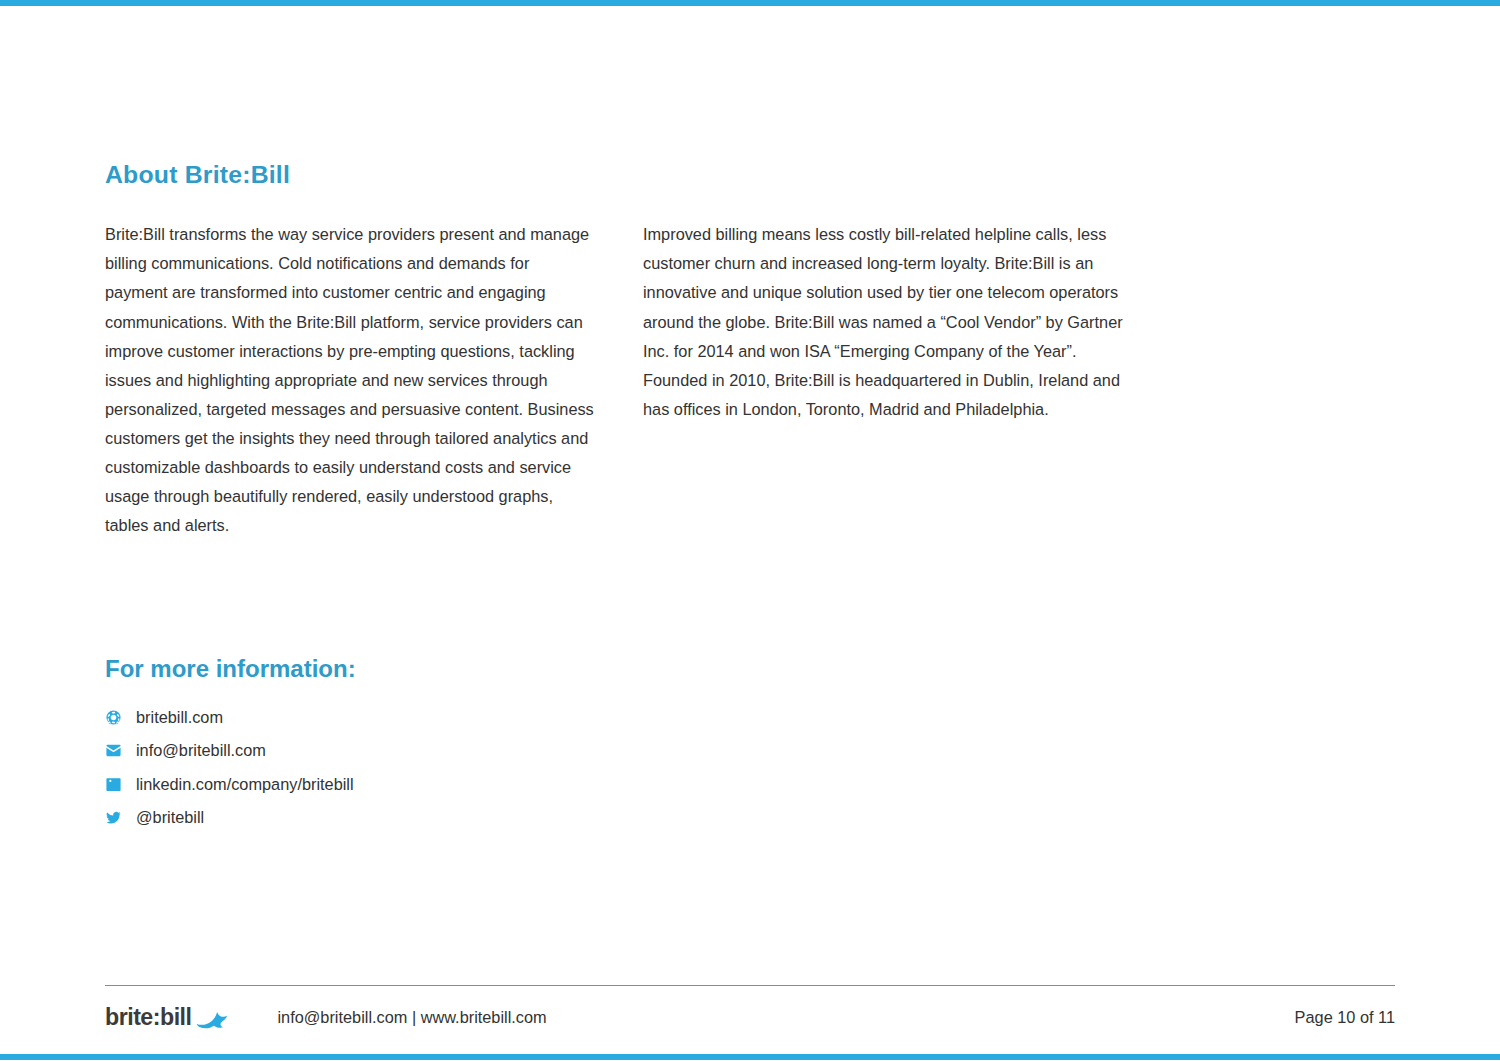About Brite:Bill
Brite:Bill transforms the way service providers present and manage billing communications. Cold notifications and demands for payment are transformed into customer centric and engaging communications. With the Brite:Bill platform, service providers can improve customer interactions by pre-empting questions, tackling issues and highlighting appropriate and new services through personalized, targeted messages and persuasive content. Business customers get the insights they need through tailored analytics and customizable dashboards to easily understand costs and service usage through beautifully rendered, easily understood graphs, tables and alerts.
Improved billing means less costly bill-related helpline calls, less customer churn and increased long-term loyalty. Brite:Bill is an innovative and unique solution used by tier one telecom operators around the globe. Brite:Bill was named a “Cool Vendor” by Gartner Inc. for 2014 and won ISA “Emerging Company of the Year”. Founded in 2010, Brite:Bill is headquartered in Dublin, Ireland and has offices in London, Toronto, Madrid and Philadelphia.
For more information:
britebill.com
info@britebill.com
linkedin.com/company/britebill
@britebill
brite:bill
info@britebill.com | www.britebill.com
Page 10 of 11